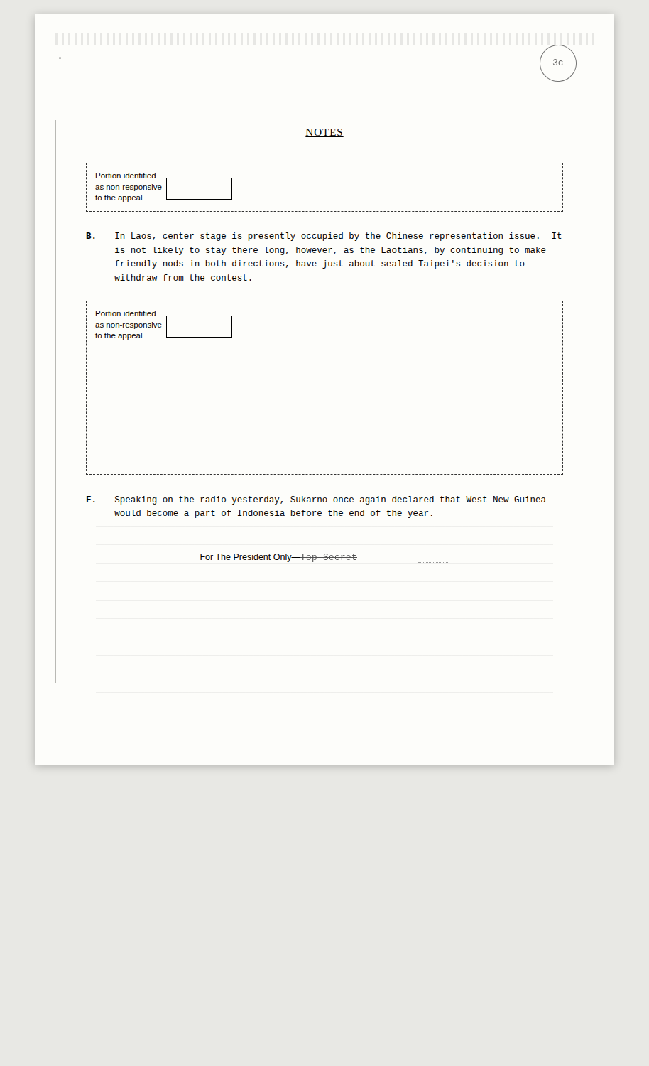3c
NOTES
Portion identified
as non-responsive
to the appeal
B.
In Laos, center stage is presently occupied by the Chinese representation issue. It is not likely to stay there long, however, as the Laotians, by continuing to make friendly nods in both directions, have just about sealed Taipei's decision to withdraw from the contest.
Portion identified
as non-responsive
to the appeal
F.
Speaking on the radio yesterday, Sukarno once again declared that West New Guinea would become a part of Indonesia before the end of the year.
For The President Only—Top Secret